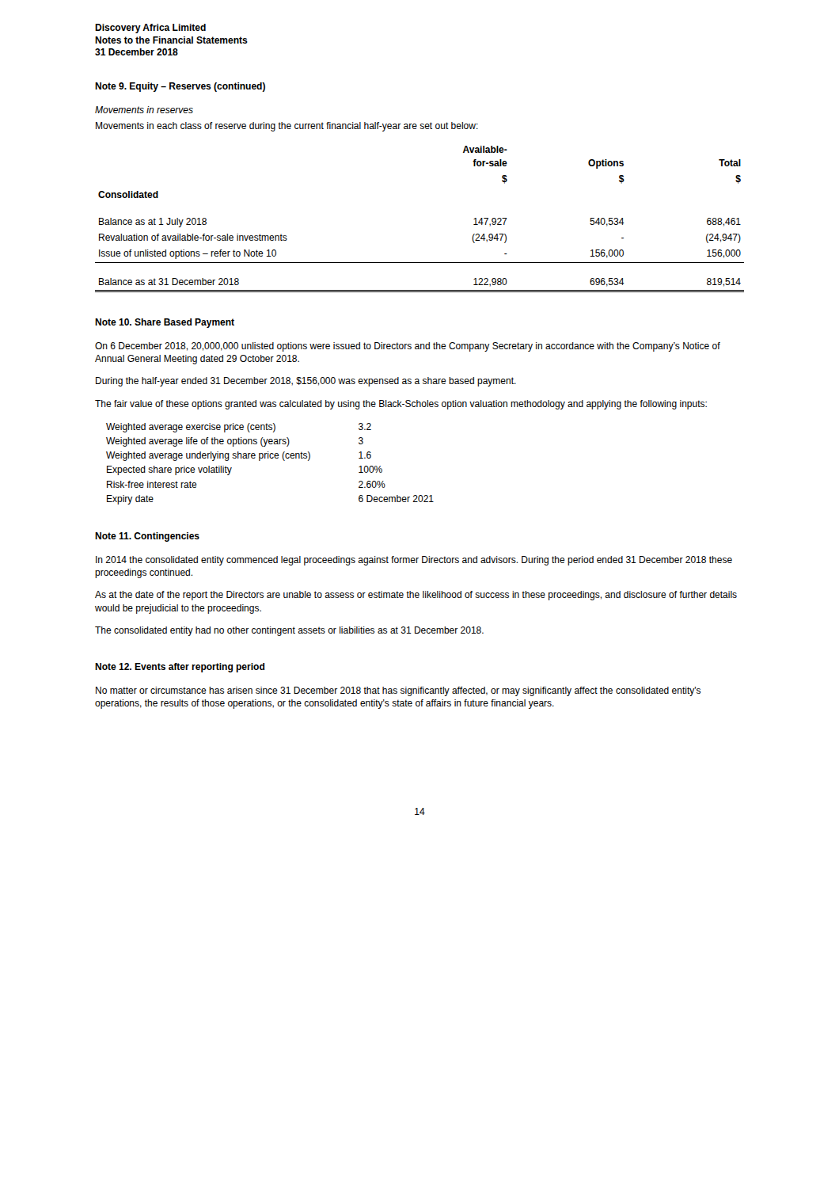Discovery Africa Limited
Notes to the Financial Statements
31 December 2018
Note 9. Equity – Reserves (continued)
Movements in reserves
Movements in each class of reserve during the current financial half-year are set out below:
| | Available- for-sale | Options | Total |
| --- | --- | --- | --- |
| | $ | $ | $ |
| Consolidated |
| Balance as at 1 July 2018 | 147,927 | 540,534 | 688,461 |
| Revaluation of available-for-sale investments | (24,947) | - | (24,947) |
| Issue of unlisted options – refer to Note 10 | - | 156,000 | 156,000 |
| Balance as at 31 December 2018 | 122,980 | 696,534 | 819,514 |
Note 10. Share Based Payment
On 6 December 2018, 20,000,000 unlisted options were issued to Directors and the Company Secretary in accordance with the Company’s Notice of Annual General Meeting dated 29 October 2018.
During the half-year ended 31 December 2018, $156,000 was expensed as a share based payment.
The fair value of these options granted was calculated by using the Black-Scholes option valuation methodology and applying the following inputs:
| Weighted average exercise price (cents) | 3.2 |
| Weighted average life of the options (years) | 3 |
| Weighted average underlying share price (cents) | 1.6 |
| Expected share price volatility | 100% |
| Risk-free interest rate | 2.60% |
| Expiry date | 6 December 2021 |
Note 11. Contingencies
In 2014 the consolidated entity commenced legal proceedings against former Directors and advisors. During the period ended 31 December 2018 these proceedings continued.
As at the date of the report the Directors are unable to assess or estimate the likelihood of success in these proceedings, and disclosure of further details would be prejudicial to the proceedings.
The consolidated entity had no other contingent assets or liabilities as at 31 December 2018.
Note 12. Events after reporting period
No matter or circumstance has arisen since 31 December 2018 that has significantly affected, or may significantly affect the consolidated entity's operations, the results of those operations, or the consolidated entity's state of affairs in future financial years.
14